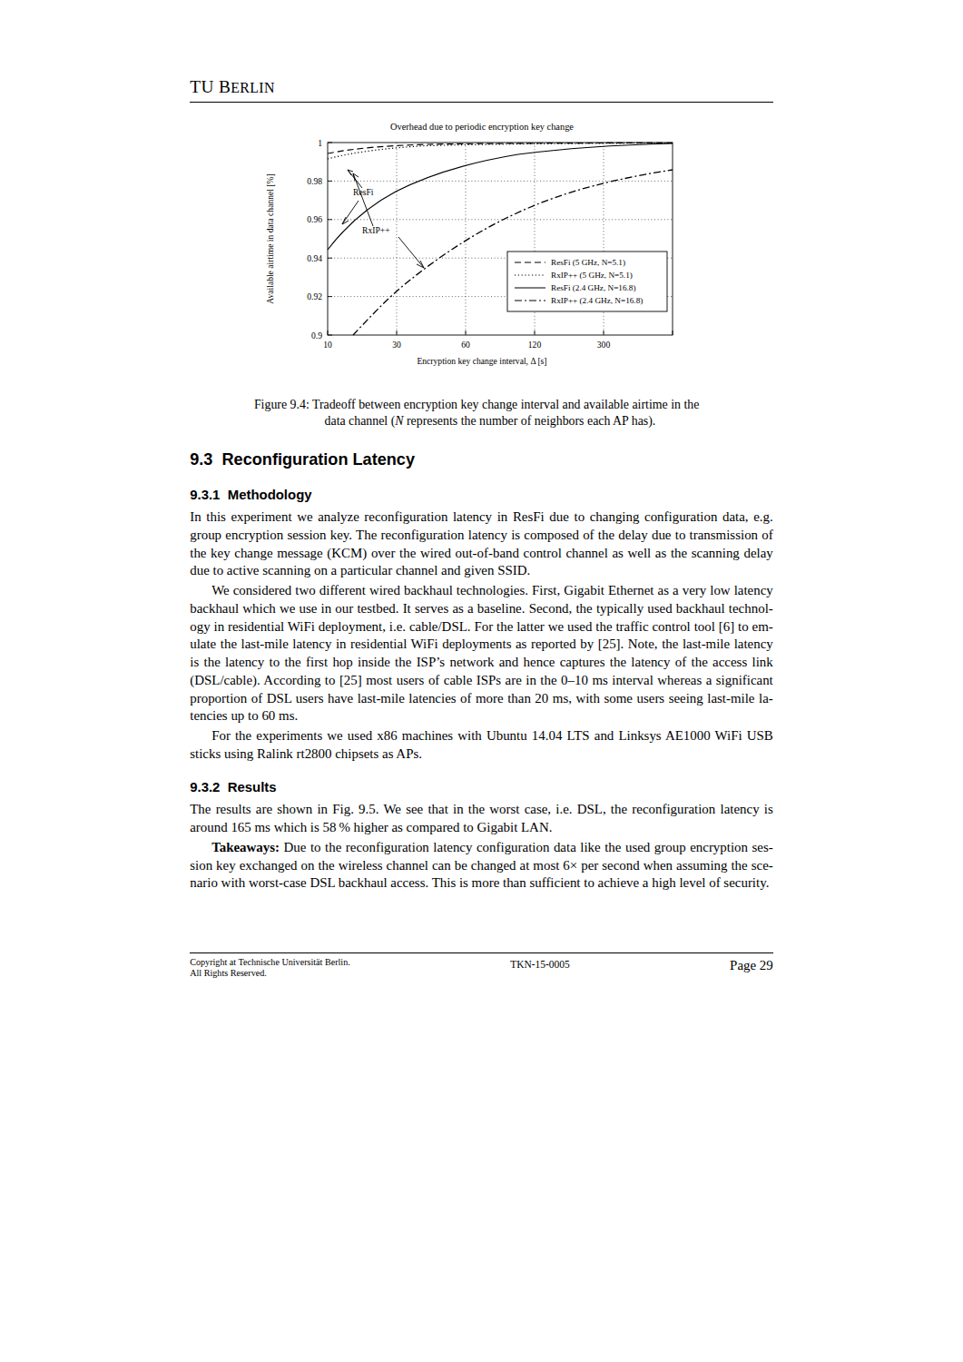TU BERLIN
Overhead due to periodic encryption key change 1 0.98 0.96 0.94 0.92 0.9 10 30 60 120 300 Encryption key change interval, Δ [s] Available airtime in data channel [%] ResFi RxIP++ ResFi (5 GHz, N=5.1) RxIP++ (5 GHz, N=5.1) ResFi (2.4 GHz, N=16.8) RxIP++ (2.4 GHz, N=16.8)
Figure 9.4: Tradeoff between encryption key change interval and available airtime in the data channel (N represents the number of neighbors each AP has).
9.3 Reconfiguration Latency
9.3.1 Methodology
In this experiment we analyze reconfiguration latency in ResFi due to changing configuration data, e.g. group encryption session key. The reconfiguration latency is composed of the delay due to transmission of the key change message (KCM) over the wired out-of-band control channel as well as the scanning delay due to active scanning on a particular channel and given SSID.
We considered two different wired backhaul technologies. First, Gigabit Ethernet as a very low latency backhaul which we use in our testbed. It serves as a baseline. Second, the typically used backhaul technology in residential WiFi deployment, i.e. cable/DSL. For the latter we used the traffic control tool [6] to emulate the last-mile latency in residential WiFi deployments as reported by [25]. Note, the last-mile latency is the latency to the first hop inside the ISP’s network and hence captures the latency of the access link (DSL/cable). According to [25] most users of cable ISPs are in the 0–10 ms interval whereas a significant proportion of DSL users have last-mile latencies of more than 20 ms, with some users seeing last-mile latencies up to 60 ms.
For the experiments we used x86 machines with Ubuntu 14.04 LTS and Linksys AE1000 WiFi USB sticks using Ralink rt2800 chipsets as APs.
9.3.2 Results
The results are shown in Fig. 9.5. We see that in the worst case, i.e. DSL, the reconfiguration latency is around 165 ms which is 58 % higher as compared to Gigabit LAN.
Takeaways: Due to the reconfiguration latency configuration data like the used group encryption session key exchanged on the wireless channel can be changed at most 6× per second when assuming the scenario with worst-case DSL backhaul access. This is more than sufficient to achieve a high level of security.
Copyright at Technische Universität Berlin.
All Rights Reserved.
TKN-15-0005
Page 29